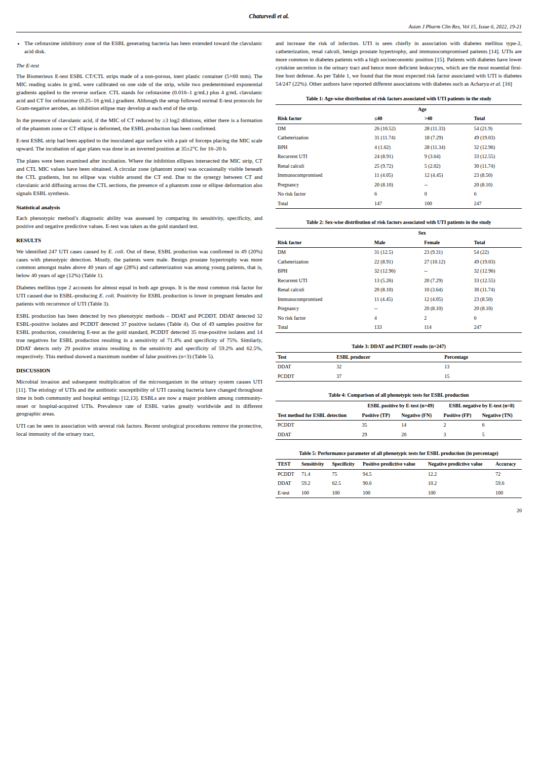Chaturvedi et al.
Asian J Pharm Clin Res, Vol 15, Issue 6, 2022, 19-21
The cefotaxime inhibitory zone of the ESBL generating bacteria has been extended toward the clavulanic acid disk.
The E-test
The Biomerieux E-test ESBL CT/CTL strips made of a non-porous, inert plastic container (5×60 mm). The MIC reading scales in g/mL were calibrated on one side of the strip, while two predetermined exponential gradients applied to the reverse surface. CTL stands for cefotaxime (0.016–1 g/mL) plus 4 g/mL clavulanic acid and CT for cefotaxime (0.25–16 g/mL) gradient. Although the setup followed normal E-test protocols for Gram-negative aerobes, an inhibition ellipse may develop at each end of the strip.
In the presence of clavulanic acid, if the MIC of CT reduced by ≥3 log2 dilutions, either there is a formation of the phantom zone or CT ellipse is deformed, the ESBL production has been confirmed.
E-test ESBL strip had been applied to the inoculated agar surface with a pair of forceps placing the MIC scale upward. The incubation of agar plates was done in an inverted position at 35±2°C for 16–20 h.
The plates were been examined after incubation. Where the inhibition ellipses intersected the MIC strip, CT and CTL MIC values have been obtained. A circular zone (phantom zone) was occasionally visible beneath the CTL gradients, but no ellipse was visible around the CT end. Due to the synergy between CT and clavulanic acid diffusing across the CTL sections, the presence of a phantom zone or ellipse deformation also signals ESBL synthesis.
Statistical analysis
Each phenotypic method’s diagnostic ability was assessed by comparing its sensitivity, specificity, and positive and negative predictive values. E-test was taken as the gold standard test.
RESULTS
We identified 247 UTI cases caused by E. coli. Out of these, ESBL production was confirmed in 49 (20%) cases with phenotypic detection. Mostly, the patients were male. Benign prostate hypertrophy was more common amongst males above 40 years of age (28%) and catheterization was among young patients, that is, below 40 years of age (12%) (Table 1).
Diabetes mellitus type 2 accounts for almost equal in both age groups. It is the most common risk factor for UTI caused due to ESBL-producing E. coli. Positivity for ESBL production is lower in pregnant females and patients with recurrence of UTI (Table 3).
ESBL production has been detected by two phenotypic methods – DDAT and PCDDT. DDAT detected 32 ESBL-positive isolates and PCDDT detected 37 positive isolates (Table 4). Out of 49 samples positive for ESBL production, considering E-test as the gold standard, PCDDT detected 35 true-positive isolates and 14 true negatives for ESBL production resulting in a sensitivity of 71.4% and specificity of 75%. Similarly, DDAT detects only 29 positive strains resulting in the sensitivity and specificity of 59.2% and 62.5%, respectively. This method showed a maximum number of false positives (n=3) (Table 5).
DISCUSSION
Microbial invasion and subsequent multiplication of the microorganism in the urinary system causes UTI [11]. The etiology of UTIs and the antibiotic susceptibility of UTI causing bacteria have changed throughout time in both community and hospital settings [12,13]. ESBLs are now a major problem among community-onset or hospital-acquired UTIs. Prevalence rate of ESBL varies greatly worldwide and in different geographic areas.
UTI can be seen in association with several risk factors. Recent urological procedures remove the protective, local immunity of the urinary tract,
and increase the risk of infection. UTI is seen chiefly in association with diabetes mellitus type-2, catheterization, renal calculi, benign prostate hypertrophy, and immunocompromised patients [14]. UTIs are more common in diabetes patients with a high socioeconomic position [15]. Patients with diabetes have lower cytokine secretion in the urinary tract and hence more deficient leukocytes, which are the most essential first-line host defense. As per Table 1, we found that the most expected risk factor associated with UTI is diabetes 54/247 (22%). Other authors have reported different associations with diabetes such as Acharya et al. [16]
Table 1: Age-wise distribution of risk factors associated with UTI patients in the study
| Risk factor | Age | Total |
| --- | --- | --- |
| ≤40 | >40 |
| DM | 26 (10.52) | 28 (11.33) | 54 (21.9) |
| Catheterization | 31 (11.74) | 18 (7.29) | 49 (19.03) |
| BPH | 4 (1.62) | 28 (11.34) | 32 (12.96) |
| Recurrent UTI | 24 (8.91) | 9 (3.64) | 33 (12.55) |
| Renal calculi | 25 (9.72) | 5 (2.02) | 30 (11.74) |
| Immunocompromised | 11 (4.05) | 12 (4.45) | 23 (8.50) |
| Pregnancy | 20 (8.10) | -- | 20 (8.10) |
| No risk factor | 6 | 0 | 6 |
| Total | 147 | 100 | 247 |
Table 2: Sex-wise distribution of risk factors associated with UTI patients in the study
| Risk factor | Sex | Total |
| --- | --- | --- |
| Male | Female |
| DM | 31 (12.5) | 23 (9.31) | 54 (22) |
| Catheterization | 22 (8.91) | 27 (10.12) | 49 (19.03) |
| BPH | 32 (12.96) | -- | 32 (12.96) |
| Recurrent UTI | 13 (5.26) | 20 (7.29) | 33 (12.55) |
| Renal calculi | 20 (8.10) | 10 (3.64) | 30 (11.74) |
| Immunocompromised | 11 (4.45) | 12 (4.05) | 23 (8.50) |
| Pregnancy | -- | 20 (8.10) | 20 (8.10) |
| No risk factor | 4 | 2 | 6 |
| Total | 133 | 114 | 247 |
Table 3: DDAT and PCDDT results (n=247)
| Test | ESBL producer | Percentage |
| --- | --- | --- |
| DDAT | 32 | 13 |
| PCDDT | 37 | 15 |
Table 4: Comparison of all phenotypic tests for ESBL production
| Test method for ESBL detection | ESBL positive by E-test (n=49) | ESBL negative by E-test (n=8) |
| --- | --- | --- |
| Positive (TP) | Negative (FN) | Positive (FP) | Negative (TN) |
| PCDDT | 35 | 14 | 2 | 6 |
| DDAT | 29 | 20 | 3 | 5 |
Table 5: Performance parameter of all phenotypic tests for ESBL production (in percentage)
| TEST | Sensitivity | Specificity | Positive predictive value | Negative predictive value | Accuracy |
| --- | --- | --- | --- | --- | --- |
| PCDDT | 71.4 | 75 | 94.5 | 12.2 | 72 |
| DDAT | 59.2 | 62.5 | 90.6 | 10.2 | 59.6 |
| E-test | 100 | 100 | 100 | 100 | 100 |
20